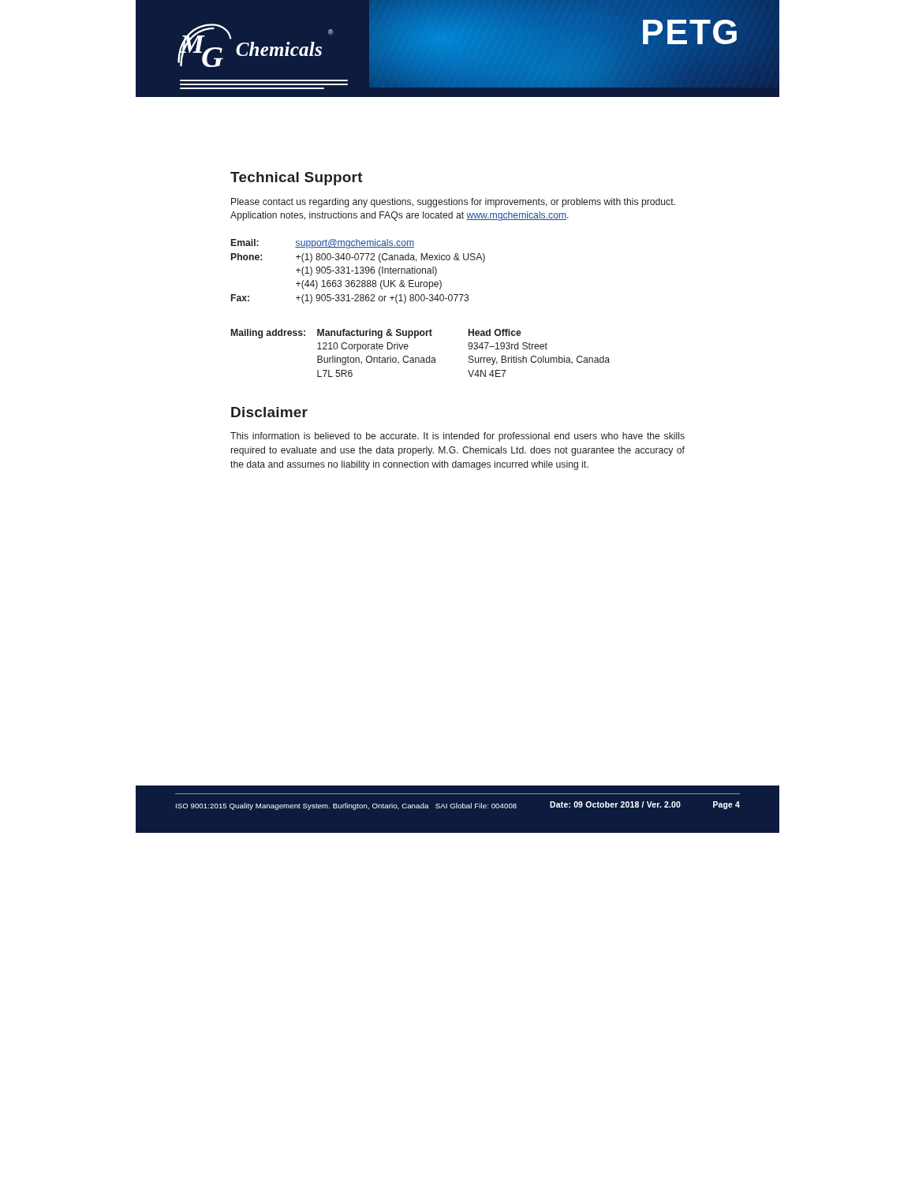M G
Chemicals®
PETG
Technical Support
Please contact us regarding any questions, suggestions for improvements, or problems with this product. Application notes, instructions and FAQs are located at www.mgchemicals.com.
| Email: | support@mgchemicals.com |
| Phone: | +(1) 800-340-0772 (Canada, Mexico & USA) +(1) 905-331-1396 (International) +(44) 1663 362888 (UK & Europe) |
| Fax: | +(1) 905-331-2862 or +(1) 800-340-0773 |
| Mailing address: | Manufacturing & Support 1210 Corporate Drive Burlington, Ontario, Canada L7L 5R6 | Head Office 9347–193rd Street Surrey, British Columbia, Canada V4N 4E7 |
Disclaimer
This information is believed to be accurate. It is intended for professional end users who have the skills required to evaluate and use the data properly. M.G. Chemicals Ltd. does not guarantee the accuracy of the data and assumes no liability in connection with damages incurred while using it.
ISO 9001:2015 Quality Management System. Burlington, Ontario, Canada SAI Global File: 004008
Date: 09 October 2018 / Ver. 2.00Page 4